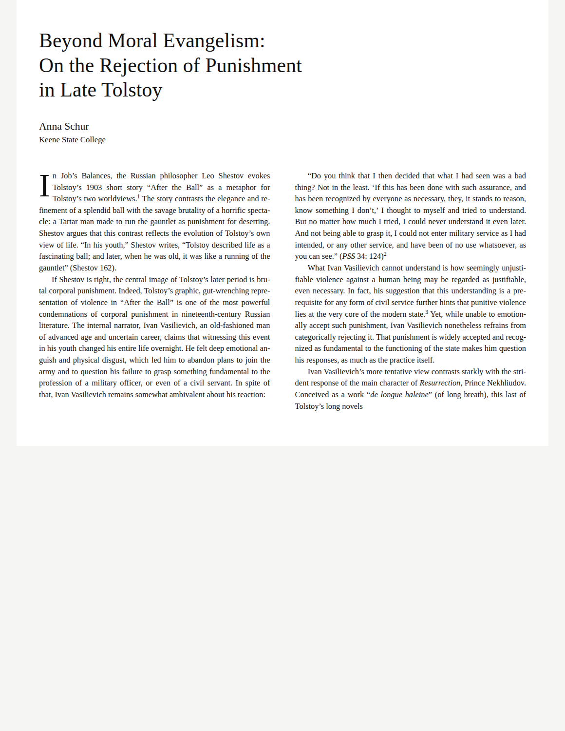Beyond Moral Evangelism:
On the Rejection of Punishment
in Late Tolstoy
Anna Schur
Keene State College
In Job’s Balances, the Russian philosopher Leo Shestov evokes Tolstoy’s 1903 short story “After the Ball” as a metaphor for Tolstoy’s two worldviews.1 The story contrasts the elegance and refinement of a splendid ball with the savage brutality of a horrific spectacle: a Tartar man made to run the gauntlet as punishment for deserting. Shestov argues that this contrast reflects the evolution of Tolstoy’s own view of life. “In his youth,” Shestov writes, “Tolstoy described life as a fascinating ball; and later, when he was old, it was like a running of the gauntlet” (Shestov 162).
If Shestov is right, the central image of Tolstoy’s later period is brutal corporal punishment. Indeed, Tolstoy’s graphic, gut-wrenching representation of violence in “After the Ball” is one of the most powerful condemnations of corporal punishment in nineteenth-century Russian literature. The internal narrator, Ivan Vasilievich, an old-fashioned man of advanced age and uncertain career, claims that witnessing this event in his youth changed his entire life overnight. He felt deep emotional anguish and physical disgust, which led him to abandon plans to join the army and to question his failure to grasp something fundamental to the profession of a military officer, or even of a civil servant. In spite of that, Ivan Vasilievich remains somewhat ambivalent about his reaction:
“Do you think that I then decided that what I had seen was a bad thing? Not in the least. ‘If this has been done with such assurance, and has been recognized by everyone as necessary, they, it stands to reason, know something I don’t,’ I thought to myself and tried to understand. But no matter how much I tried, I could never understand it even later. And not being able to grasp it, I could not enter military service as I had intended, or any other service, and have been of no use whatsoever, as you can see.” (PSS 34: 124)2
What Ivan Vasilievich cannot understand is how seemingly unjustifiable violence against a human being may be regarded as justifiable, even necessary. In fact, his suggestion that this understanding is a prerequisite for any form of civil service further hints that punitive violence lies at the very core of the modern state.3 Yet, while unable to emotionally accept such punishment, Ivan Vasilievich nonetheless refrains from categorically rejecting it. That punishment is widely accepted and recognized as fundamental to the functioning of the state makes him question his responses, as much as the practice itself.
Ivan Vasilievich’s more tentative view contrasts starkly with the strident response of the main character of Resurrection, Prince Nekhliudov. Conceived as a work “de longue haleine” (of long breath), this last of Tolstoy’s long novels